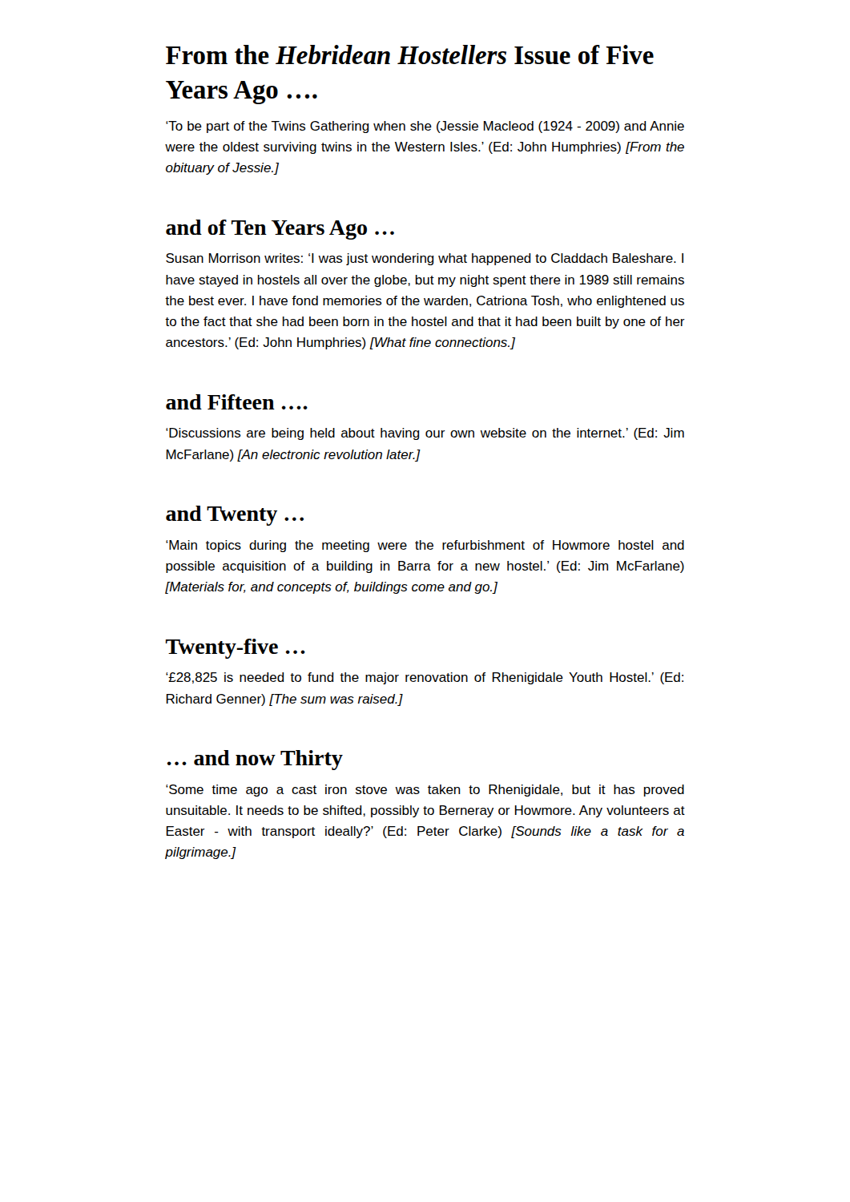From the Hebridean Hostellers Issue of Five Years Ago ….
‘To be part of the Twins Gathering when she (Jessie Macleod (1924 - 2009) and Annie were the oldest surviving twins in the Western Isles.’ (Ed: John Humphries) [From the obituary of Jessie.]
and of Ten Years Ago …
Susan Morrison writes: ‘I was just wondering what happened to Claddach Baleshare. I have stayed in hostels all over the globe, but my night spent there in 1989 still remains the best ever. I have fond memories of the warden, Catriona Tosh, who enlightened us to the fact that she had been born in the hostel and that it had been built by one of her ancestors.’ (Ed: John Humphries) [What fine connections.]
and Fifteen ….
‘Discussions are being held about having our own website on the internet.’ (Ed: Jim McFarlane) [An electronic revolution later.]
and Twenty …
‘Main topics during the meeting were the refurbishment of Howmore hostel and possible acquisition of a building in Barra for a new hostel.’ (Ed: Jim McFarlane) [Materials for, and concepts of, buildings come and go.]
Twenty-five …
‘£28,825 is needed to fund the major renovation of Rhenigidale Youth Hostel.’ (Ed: Richard Genner) [The sum was raised.]
… and now Thirty
‘Some time ago a cast iron stove was taken to Rhenigidale, but it has proved unsuitable. It needs to be shifted, possibly to Berneray or Howmore. Any volunteers at Easter - with transport ideally?’ (Ed: Peter Clarke) [Sounds like a task for a pilgrimage.]